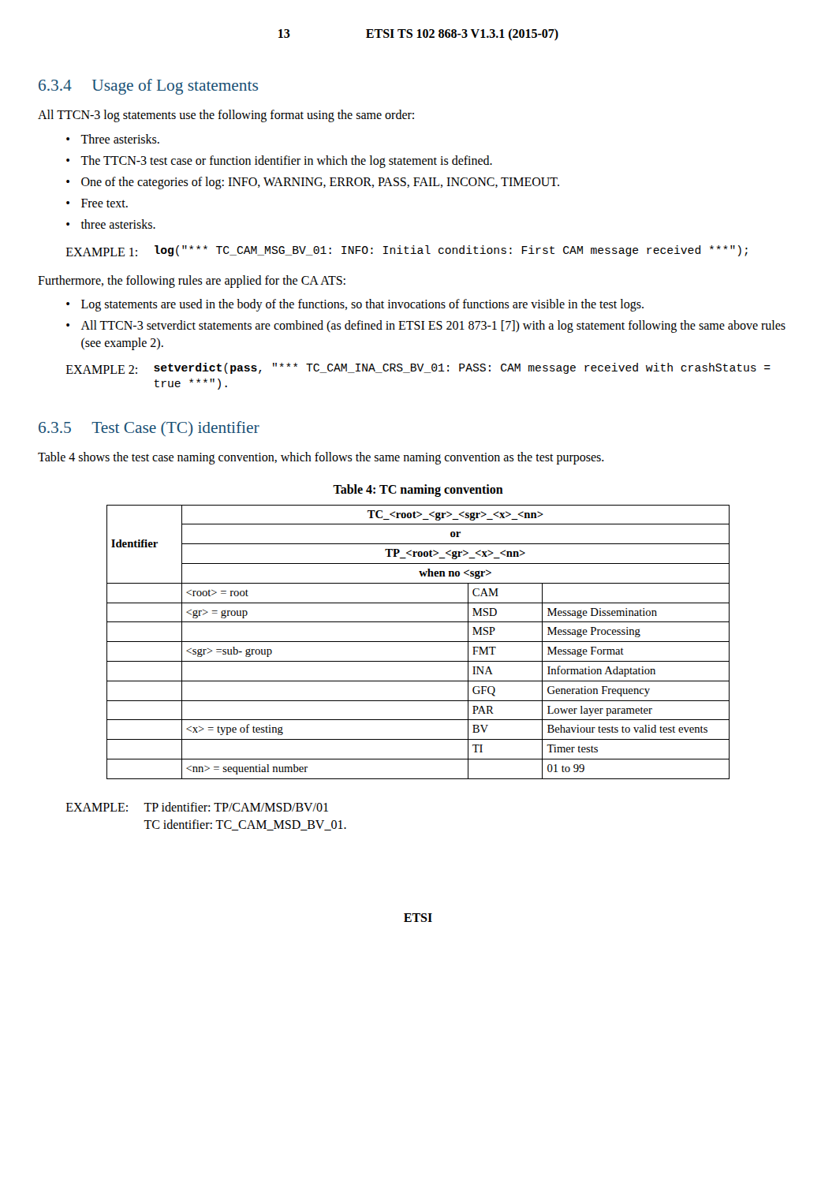13 ETSI TS 102 868-3 V1.3.1 (2015-07)
6.3.4 Usage of Log statements
All TTCN-3 log statements use the following format using the same order:
Three asterisks.
The TTCN-3 test case or function identifier in which the log statement is defined.
One of the categories of log: INFO, WARNING, ERROR, PASS, FAIL, INCONC, TIMEOUT.
Free text.
three asterisks.
EXAMPLE 1: log("*** TC_CAM_MSG_BV_01: INFO: Initial conditions: First CAM message received ***");
Furthermore, the following rules are applied for the CA ATS:
Log statements are used in the body of the functions, so that invocations of functions are visible in the test logs.
All TTCN-3 setverdict statements are combined (as defined in ETSI ES 201 873-1 [7]) with a log statement following the same above rules (see example 2).
EXAMPLE 2: setverdict(pass, "*** TC_CAM_INA_CRS_BV_01: PASS: CAM message received with crashStatus = true ***").
6.3.5 Test Case (TC) identifier
Table 4 shows the test case naming convention, which follows the same naming convention as the test purposes.
Table 4: TC naming convention
| Identifier | TC_<root>_<gr>_<sgr>_<x>_<nn> |
| or |
| TP_<root>_<gr>_<x>_<nn> |
| when no <sgr> |
| | <root> = root | CAM | |
| | <gr> = group | MSD | Message Dissemination |
| | | MSP | Message Processing |
| | <sgr> =sub- group | FMT | Message Format |
| | | INA | Information Adaptation |
| | | GFQ | Generation Frequency |
| | | PAR | Lower layer parameter |
| | <x> = type of testing | BV | Behaviour tests to valid test events |
| | | TI | Timer tests |
| | <nn> = sequential number | | 01 to 99 |
EXAMPLE: TP identifier: TP/CAM/MSD/BV/01
TC identifier: TC_CAM_MSD_BV_01.
ETSI